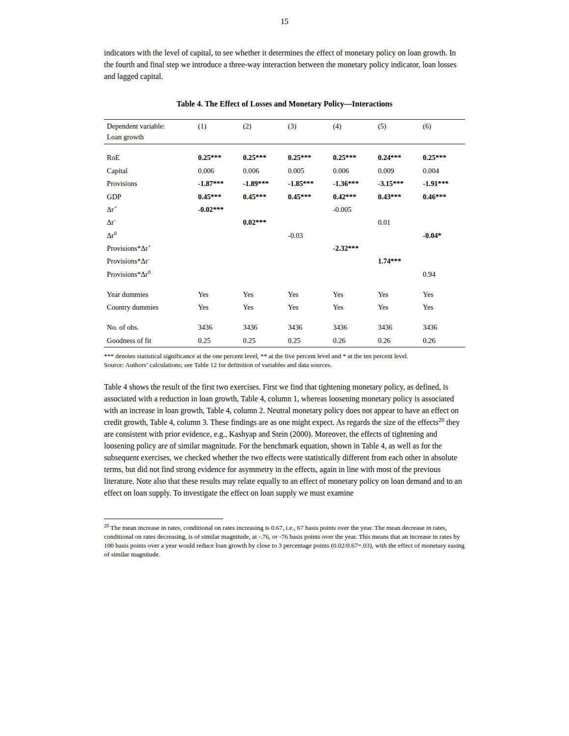15
indicators with the level of capital, to see whether it determines the effect of monetary policy on loan growth. In the fourth and final step we introduce a three-way interaction between the monetary policy indicator, loan losses and lagged capital.
Table 4. The Effect of Losses and Monetary Policy—Interactions
| Dependent variable: Loan growth | (1) | (2) | (3) | (4) | (5) | (6) |
| --- | --- | --- | --- | --- | --- | --- |
| RoE | 0.25*** | 0.25*** | 0.25*** | 0.25*** | 0.24*** | 0.25*** |
| Capital | 0.006 | 0.006 | 0.005 | 0.006 | 0.009 | 0.004 |
| Provisions | -1.87*** | -1.89*** | -1.85*** | -1.36*** | -3.15*** | -1.91*** |
| GDP | 0.45*** | 0.45*** | 0.45*** | 0.42*** | 0.43*** | 0.46*** |
| Δr + | -0.02*** | | | -0.005 | | |
| Δr - | | 0.02*** | | | 0.01 | |
| Δr 0 | | | -0.03 | | | -0.04* |
| Provisions*Δr + | | | | -2.32*** | | |
| Provisions*Δr - | | | | | 1.74*** | |
| Provisions*Δr 0 | | | | | | 0.94 |
| Year dummies | Yes | Yes | Yes | Yes | Yes | Yes |
| Country dummies | Yes | Yes | Yes | Yes | Yes | Yes |
| No. of obs. | 3436 | 3436 | 3436 | 3436 | 3436 | 3436 |
| Goodness of fit | 0.25 | 0.25 | 0.25 | 0.26 | 0.26 | 0.26 |
*** denotes statistical significance at the one percent level, ** at the five percent level and * at the ten percent level.
Source: Authors’ calculations; see Table 12 for definition of variables and data sources.
Table 4 shows the result of the first two exercises. First we find that tightening monetary policy, as defined, is associated with a reduction in loan growth, Table 4, column 1, whereas loosening monetary policy is associated with an increase in loan growth, Table 4, column 2. Neutral monetary policy does not appear to have an effect on credit growth, Table 4, column 3. These findings are as one might expect. As regards the size of the effects20 they are consistent with prior evidence, e.g., Kashyap and Stein (2000). Moreover, the effects of tightening and loosening policy are of similar magnitude. For the benchmark equation, shown in Table 4, as well as for the subsequent exercises, we checked whether the two effects were statistically different from each other in absolute terms, but did not find strong evidence for asymmetry in the effects, again in line with most of the previous literature. Note also that these results may relate equally to an effect of monetary policy on loan demand and to an effect on loan supply. To investigate the effect on loan supply we must examine
20 The mean increase in rates, conditional on rates increasing is 0.67, i.e., 67 basis points over the year. The mean decrease in rates, conditional on rates decreasing, is of similar magnitude, at -.76, or -76 basis points over the year. This means that an increase in rates by 100 basis points over a year would reduce loan growth by close to 3 percentage points (0.02/0.67=.03), with the effect of monetary easing of similar magnitude.